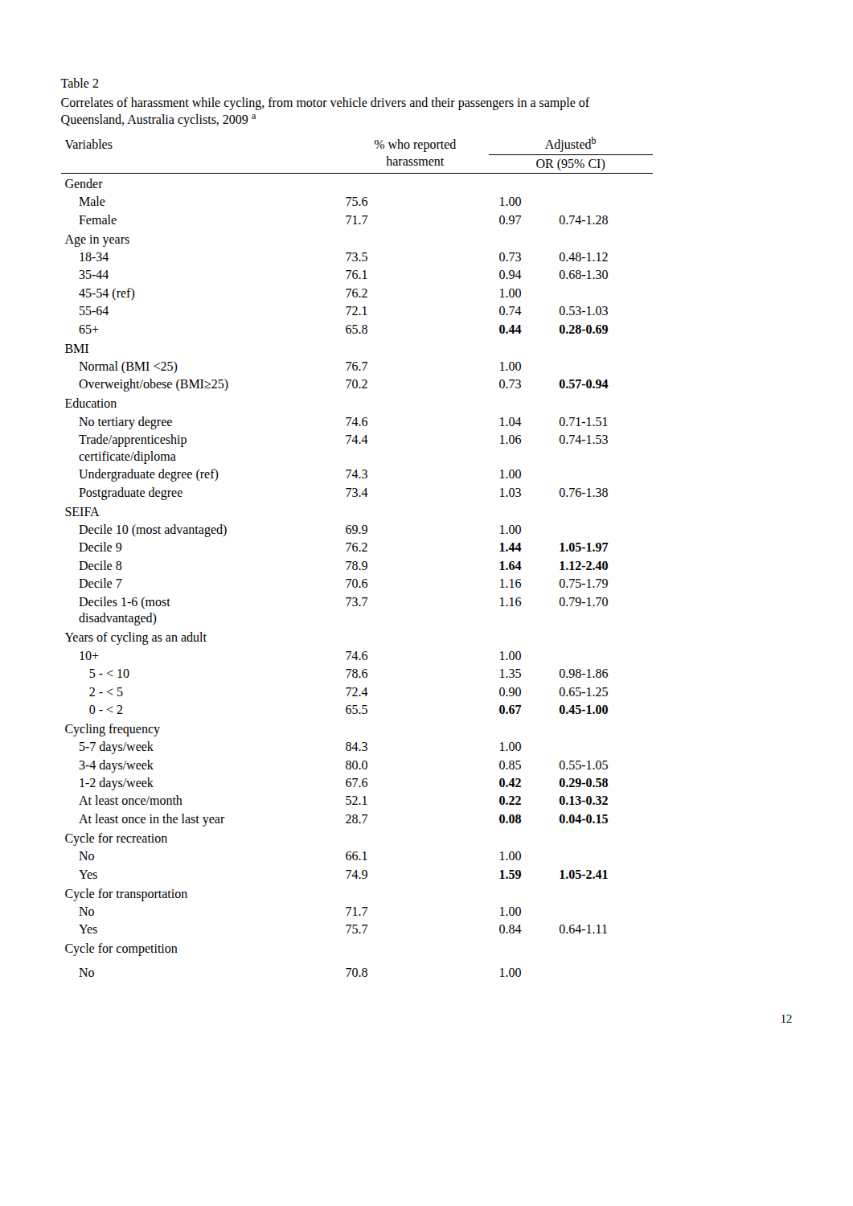Table 2
Correlates of harassment while cycling, from motor vehicle drivers and their passengers in a sample of Queensland, Australia cyclists, 2009 a
| Variables | % who reported harassment | Adjusted b |
| --- | --- | --- |
| OR (95% CI) |
| Gender | | | |
| Male | 75.6 | 1.00 | |
| Female | 71.7 | 0.97 | 0.74-1.28 |
| Age in years | | | |
| 18-34 | 73.5 | 0.73 | 0.48-1.12 |
| 35-44 | 76.1 | 0.94 | 0.68-1.30 |
| 45-54 (ref) | 76.2 | 1.00 | |
| 55-64 | 72.1 | 0.74 | 0.53-1.03 |
| 65+ | 65.8 | 0.44 | 0.28-0.69 |
| BMI | | | |
| Normal (BMI <25) | 76.7 | 1.00 | |
| Overweight/obese (BMI≥25) | 70.2 | 0.73 | 0.57-0.94 |
| Education | | | |
| No tertiary degree | 74.6 | 1.04 | 0.71-1.51 |
| Trade/apprenticeship certificate/diploma | 74.4 | 1.06 | 0.74-1.53 |
| Undergraduate degree (ref) | 74.3 | 1.00 | |
| Postgraduate degree | 73.4 | 1.03 | 0.76-1.38 |
| SEIFA | | | |
| Decile 10 (most advantaged) | 69.9 | 1.00 | |
| Decile 9 | 76.2 | 1.44 | 1.05-1.97 |
| Decile 8 | 78.9 | 1.64 | 1.12-2.40 |
| Decile 7 | 70.6 | 1.16 | 0.75-1.79 |
| Deciles 1-6 (most disadvantaged) | 73.7 | 1.16 | 0.79-1.70 |
| Years of cycling as an adult | | | |
| 10+ | 74.6 | 1.00 | |
| 5 - < 10 | 78.6 | 1.35 | 0.98-1.86 |
| 2 - < 5 | 72.4 | 0.90 | 0.65-1.25 |
| 0 - < 2 | 65.5 | 0.67 | 0.45-1.00 |
| Cycling frequency | | | |
| 5-7 days/week | 84.3 | 1.00 | |
| 3-4 days/week | 80.0 | 0.85 | 0.55-1.05 |
| 1-2 days/week | 67.6 | 0.42 | 0.29-0.58 |
| At least once/month | 52.1 | 0.22 | 0.13-0.32 |
| At least once in the last year | 28.7 | 0.08 | 0.04-0.15 |
| Cycle for recreation | | | |
| No | 66.1 | 1.00 | |
| Yes | 74.9 | 1.59 | 1.05-2.41 |
| Cycle for transportation | | | |
| No | 71.7 | 1.00 | |
| Yes | 75.7 | 0.84 | 0.64-1.11 |
| Cycle for competition | | | |
| No | 70.8 | 1.00 | |
12